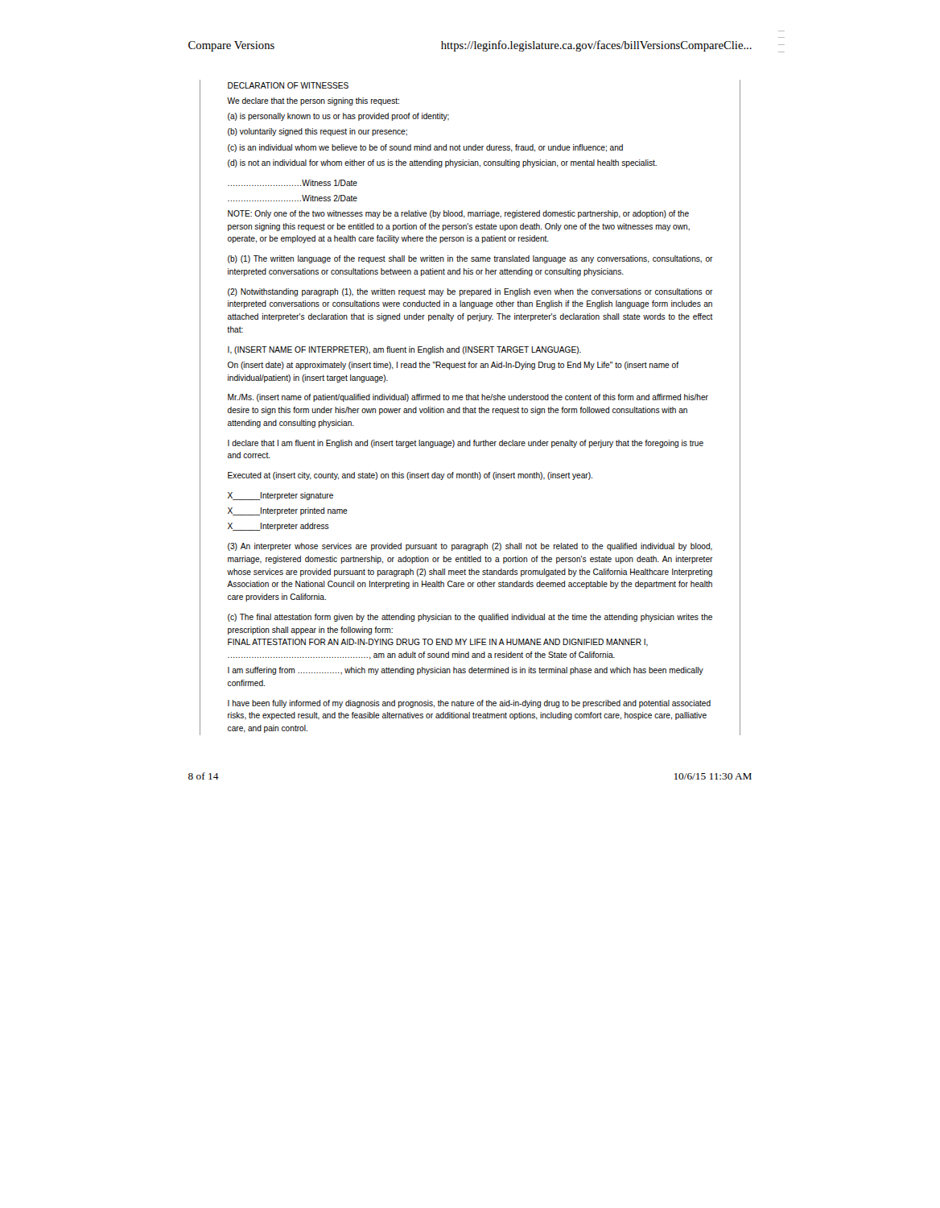—
—
—
—
Compare Versions
https://leginfo.legislature.ca.gov/faces/billVersionsCompareClie...
DECLARATION OF WITNESSES
We declare that the person signing this request:
(a) is personally known to us or has provided proof of identity;
(b) voluntarily signed this request in our presence;
(c) is an individual whom we believe to be of sound mind and not under duress, fraud, or undue influence; and
(d) is not an individual for whom either of us is the attending physician, consulting physician, or mental health specialist.
............................ Witness 1/Date
............................ Witness 2/Date
NOTE: Only one of the two witnesses may be a relative (by blood, marriage, registered domestic partnership, or adoption) of the person signing this request or be entitled to a portion of the person's estate upon death. Only one of the two witnesses may own, operate, or be employed at a health care facility where the person is a patient or resident.
(b) (1) The written language of the request shall be written in the same translated language as any conversations, consultations, or interpreted conversations or consultations between a patient and his or her attending or consulting physicians.
(2) Notwithstanding paragraph (1), the written request may be prepared in English even when the conversations or consultations or interpreted conversations or consultations were conducted in a language other than English if the English language form includes an attached interpreter's declaration that is signed under penalty of perjury. The interpreter's declaration shall state words to the effect that:
I, (INSERT NAME OF INTERPRETER), am fluent in English and (INSERT TARGET LANGUAGE).
On (insert date) at approximately (insert time), I read the "Request for an Aid-In-Dying Drug to End My Life" to (insert name of individual/patient) in (insert target language).
Mr./Ms. (insert name of patient/qualified individual) affirmed to me that he/she understood the content of this form and affirmed his/her desire to sign this form under his/her own power and volition and that the request to sign the form followed consultations with an attending and consulting physician.
I declare that I am fluent in English and (insert target language) and further declare under penalty of perjury that the foregoing is true and correct.
Executed at (insert city, county, and state) on this (insert day of month) of (insert month), (insert year).
X______Interpreter signature
X______Interpreter printed name
X______Interpreter address
(3) An interpreter whose services are provided pursuant to paragraph (2) shall not be related to the qualified individual by blood, marriage, registered domestic partnership, or adoption or be entitled to a portion of the person's estate upon death. An interpreter whose services are provided pursuant to paragraph (2) shall meet the standards promulgated by the California Healthcare Interpreting Association or the National Council on Interpreting in Health Care or other standards deemed acceptable by the department for health care providers in California.
(c) The final attestation form given by the attending physician to the qualified individual at the time the attending physician writes the prescription shall appear in the following form:
FINAL ATTESTATION FOR AN AID-IN-DYING DRUG TO END MY LIFE IN A HUMANE AND DIGNIFIED MANNER I,
....................................................., am an adult of sound mind and a resident of the State of California.
I am suffering from ................, which my attending physician has determined is in its terminal phase and which has been medically confirmed.
I have been fully informed of my diagnosis and prognosis, the nature of the aid-in-dying drug to be prescribed and potential associated risks, the expected result, and the feasible alternatives or additional treatment options, including comfort care, hospice care, palliative care, and pain control.
8 of 14
10/6/15 11:30 AM